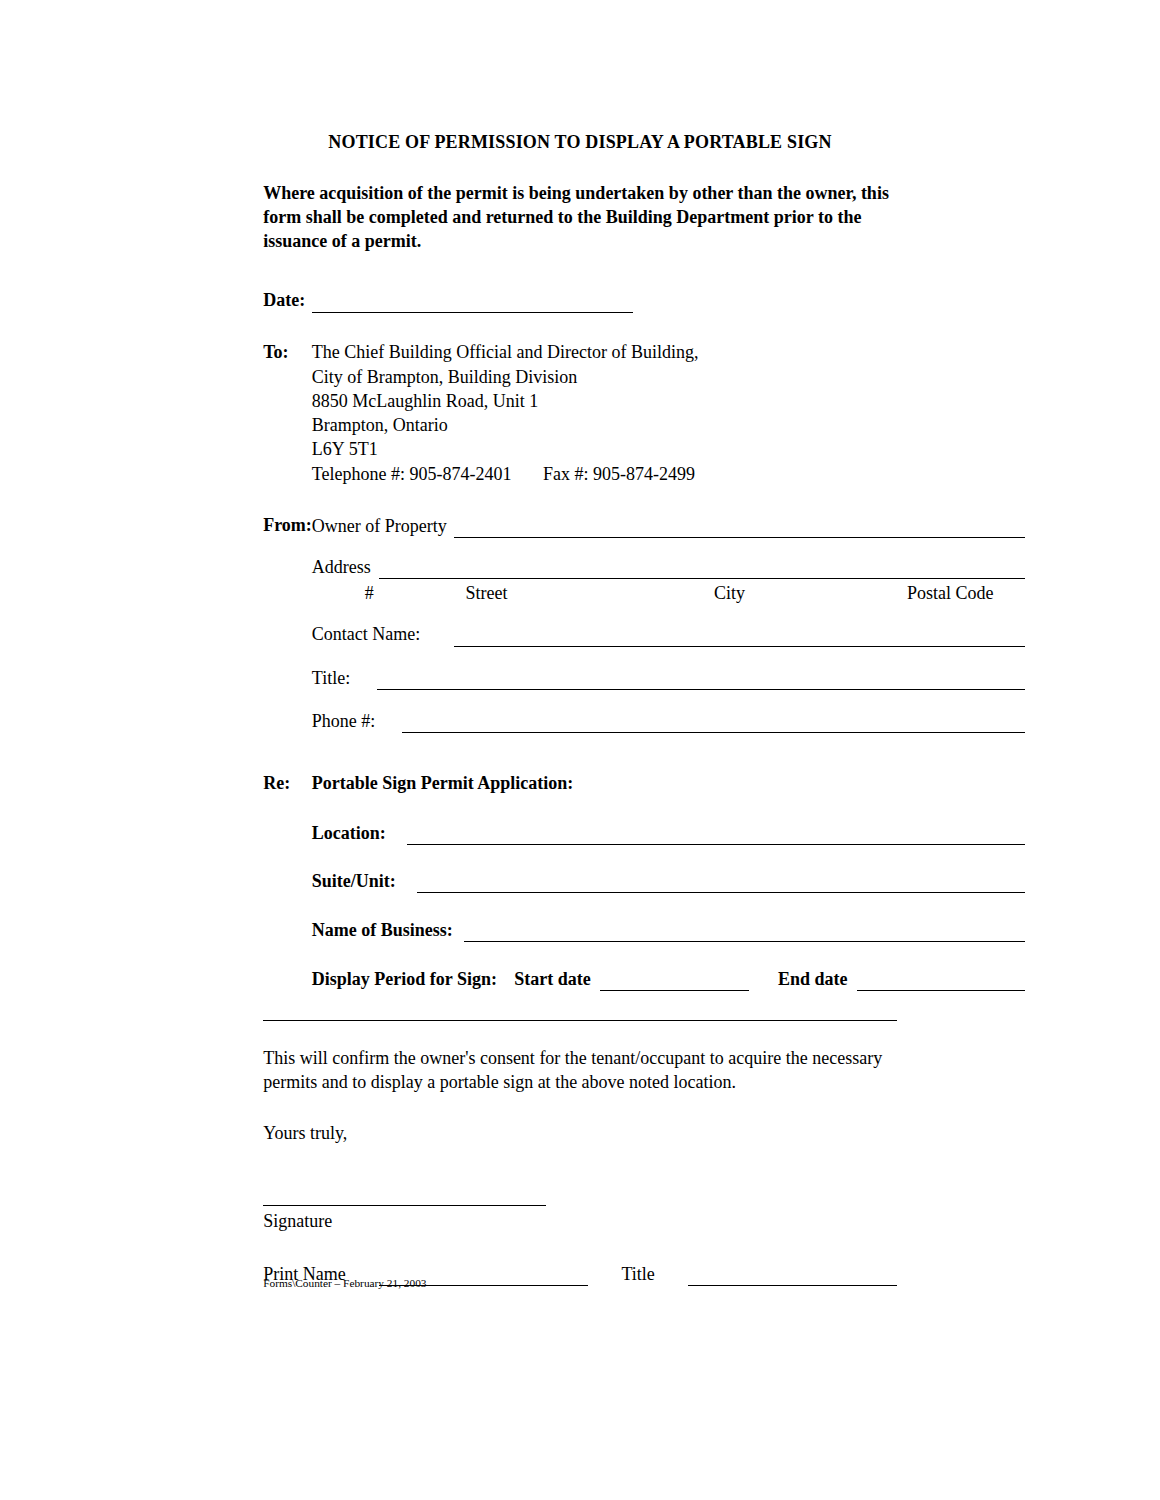NOTICE OF PERMISSION TO DISPLAY A PORTABLE SIGN
Where acquisition of the permit is being undertaken by other than the owner, this form shall be completed and returned to the Building Department prior to the issuance of a permit.
| Date: | |
| To: | The Chief Building Official and Director of Building, City of Brampton, Building Division 8850 McLaughlin Road, Unit 1 Brampton, Ontario L6Y 5T1 Telephone #: 905-874-2401 Fax #: 905-874-2499 |
| From: | Owner of Property Address # Street City Postal Code Contact Name: Title: Phone #: |
| Re: | Portable Sign Permit Application: Location: Suite/Unit: Name of Business: Display Period for Sign: Start date End date |
This will confirm the owner's consent for the tenant/occupant to acquire the necessary permits and to display a portable sign at the above noted location.
Yours truly,
Signature
Print Name Title
Forms\Counter – February 21, 2003